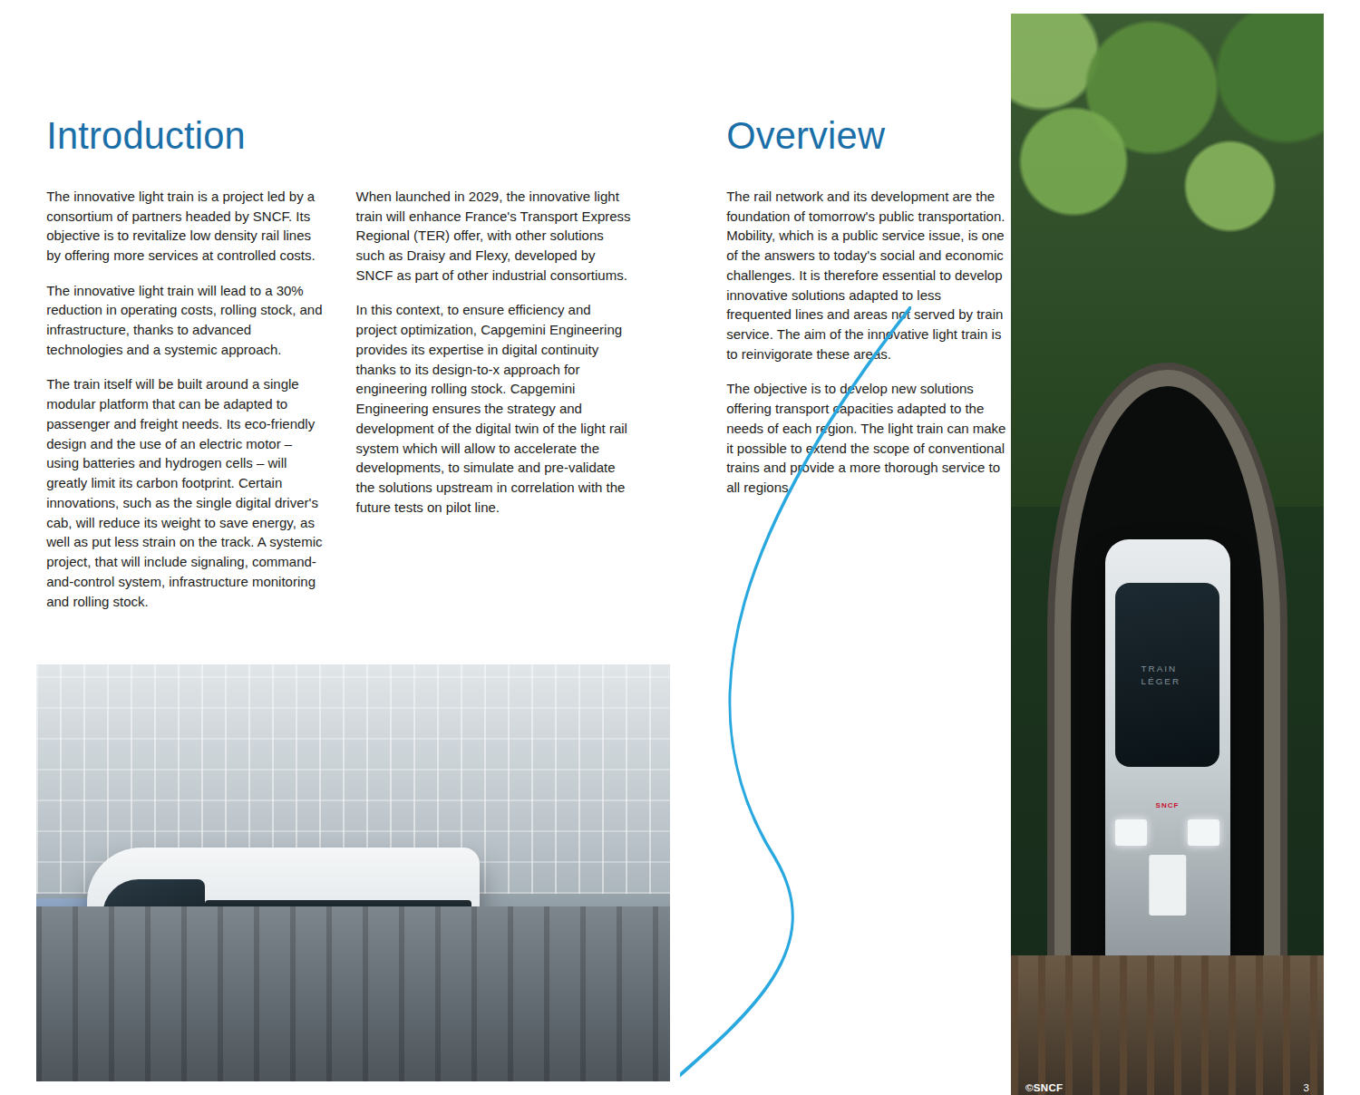Introduction
The innovative light train is a project led by a consortium of partners headed by SNCF. Its objective is to revitalize low density rail lines by offering more services at controlled costs.
The innovative light train will lead to a 30% reduction in operating costs, rolling stock, and infrastructure, thanks to advanced technologies and a systemic approach.
The train itself will be built around a single modular platform that can be adapted to passenger and freight needs. Its eco-friendly design and the use of an electric motor – using batteries and hydrogen cells – will greatly limit its carbon footprint. Certain innovations, such as the single digital driver's cab, will reduce its weight to save energy, as well as put less strain on the track. A systemic project, that will include signaling, command-and-control system, infrastructure monitoring and rolling stock.
When launched in 2029, the innovative light train will enhance France's Transport Express Regional (TER) offer, with other solutions such as Draisy and Flexy, developed by SNCF as part of other industrial consortiums.
In this context, to ensure efficiency and project optimization, Capgemini Engineering provides its expertise in digital continuity thanks to its design-to-x approach for engineering rolling stock. Capgemini Engineering ensures the strategy and development of the digital twin of the light rail system which will allow to accelerate the developments, to simulate and pre-validate the solutions upstream in correlation with the future tests on pilot line.
ter
©SNCF
2
Overview
The rail network and its development are the foundation of tomorrow's public transportation. Mobility, which is a public service issue, is one of the answers to today's social and economic challenges. It is therefore essential to develop innovative solutions adapted to less frequented lines and areas not served by train service. The aim of the innovative light train is to reinvigorate these areas.
The objective is to develop new solutions offering transport capacities adapted to the needs of each region. The light train can make it possible to extend the scope of conventional trains and provide a more thorough service to all regions.
SNCF
©SNCF
3